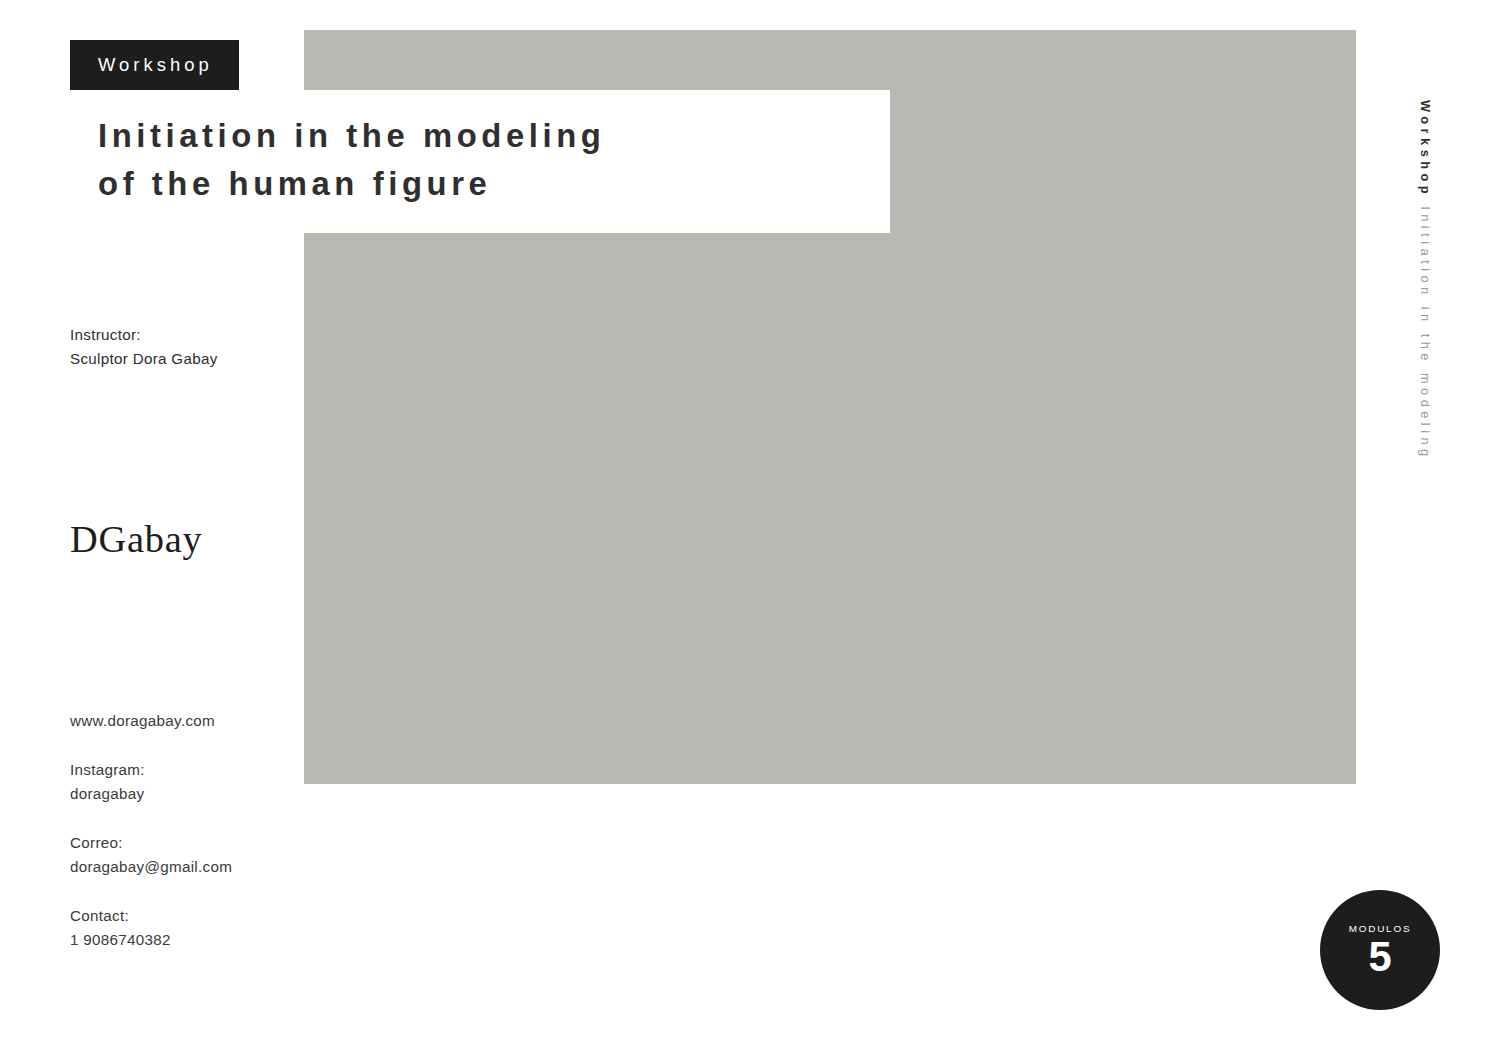Workshop
Initiation in the modeling
of the human figure
Instructor: Sculptor Dora Gabay
DGabay
www.doragabay.com
Instagram: doragabay
Correo: doragabay@gmail.com
Contact: 1 9086740382
Workshop Initiation in the modeling
MODULOS 5